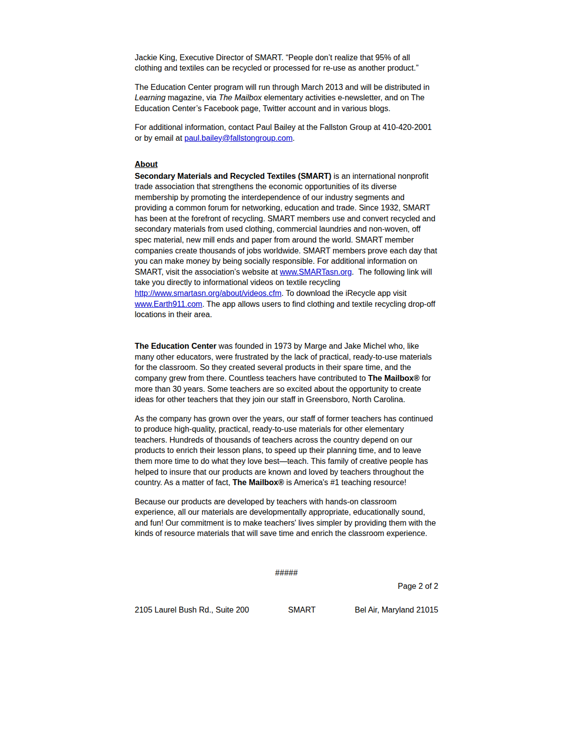Jackie King, Executive Director of SMART. “People don’t realize that 95% of all clothing and textiles can be recycled or processed for re-use as another product.”
The Education Center program will run through March 2013 and will be distributed in Learning magazine, via The Mailbox elementary activities e-newsletter, and on The Education Center’s Facebook page, Twitter account and in various blogs.
For additional information, contact Paul Bailey at the Fallston Group at 410-420-2001 or by email at paul.bailey@fallstongroup.com.
About
Secondary Materials and Recycled Textiles (SMART) is an international nonprofit trade association that strengthens the economic opportunities of its diverse membership by promoting the interdependence of our industry segments and providing a common forum for networking, education and trade. Since 1932, SMART has been at the forefront of recycling. SMART members use and convert recycled and secondary materials from used clothing, commercial laundries and non-woven, off spec material, new mill ends and paper from around the world. SMART member companies create thousands of jobs worldwide. SMART members prove each day that you can make money by being socially responsible. For additional information on SMART, visit the association’s website at www.SMARTasn.org. The following link will take you directly to informational videos on textile recycling http://www.smartasn.org/about/videos.cfm. To download the iRecycle app visit www.Earth911.com. The app allows users to find clothing and textile recycling drop-off locations in their area.
The Education Center was founded in 1973 by Marge and Jake Michel who, like many other educators, were frustrated by the lack of practical, ready-to-use materials for the classroom. So they created several products in their spare time, and the company grew from there. Countless teachers have contributed to The Mailbox® for more than 30 years. Some teachers are so excited about the opportunity to create ideas for other teachers that they join our staff in Greensboro, North Carolina.
As the company has grown over the years, our staff of former teachers has continued to produce high-quality, practical, ready-to-use materials for other elementary teachers. Hundreds of thousands of teachers across the country depend on our products to enrich their lesson plans, to speed up their planning time, and to leave them more time to do what they love best—teach. This family of creative people has helped to insure that our products are known and loved by teachers throughout the country. As a matter of fact, The Mailbox® is America's #1 teaching resource!
Because our products are developed by teachers with hands-on classroom experience, all our materials are developmentally appropriate, educationally sound, and fun! Our commitment is to make teachers' lives simpler by providing them with the kinds of resource materials that will save time and enrich the classroom experience.
#####
Page 2 of 2
2105 Laurel Bush Rd., Suite 200
SMART
Bel Air, Maryland 21015